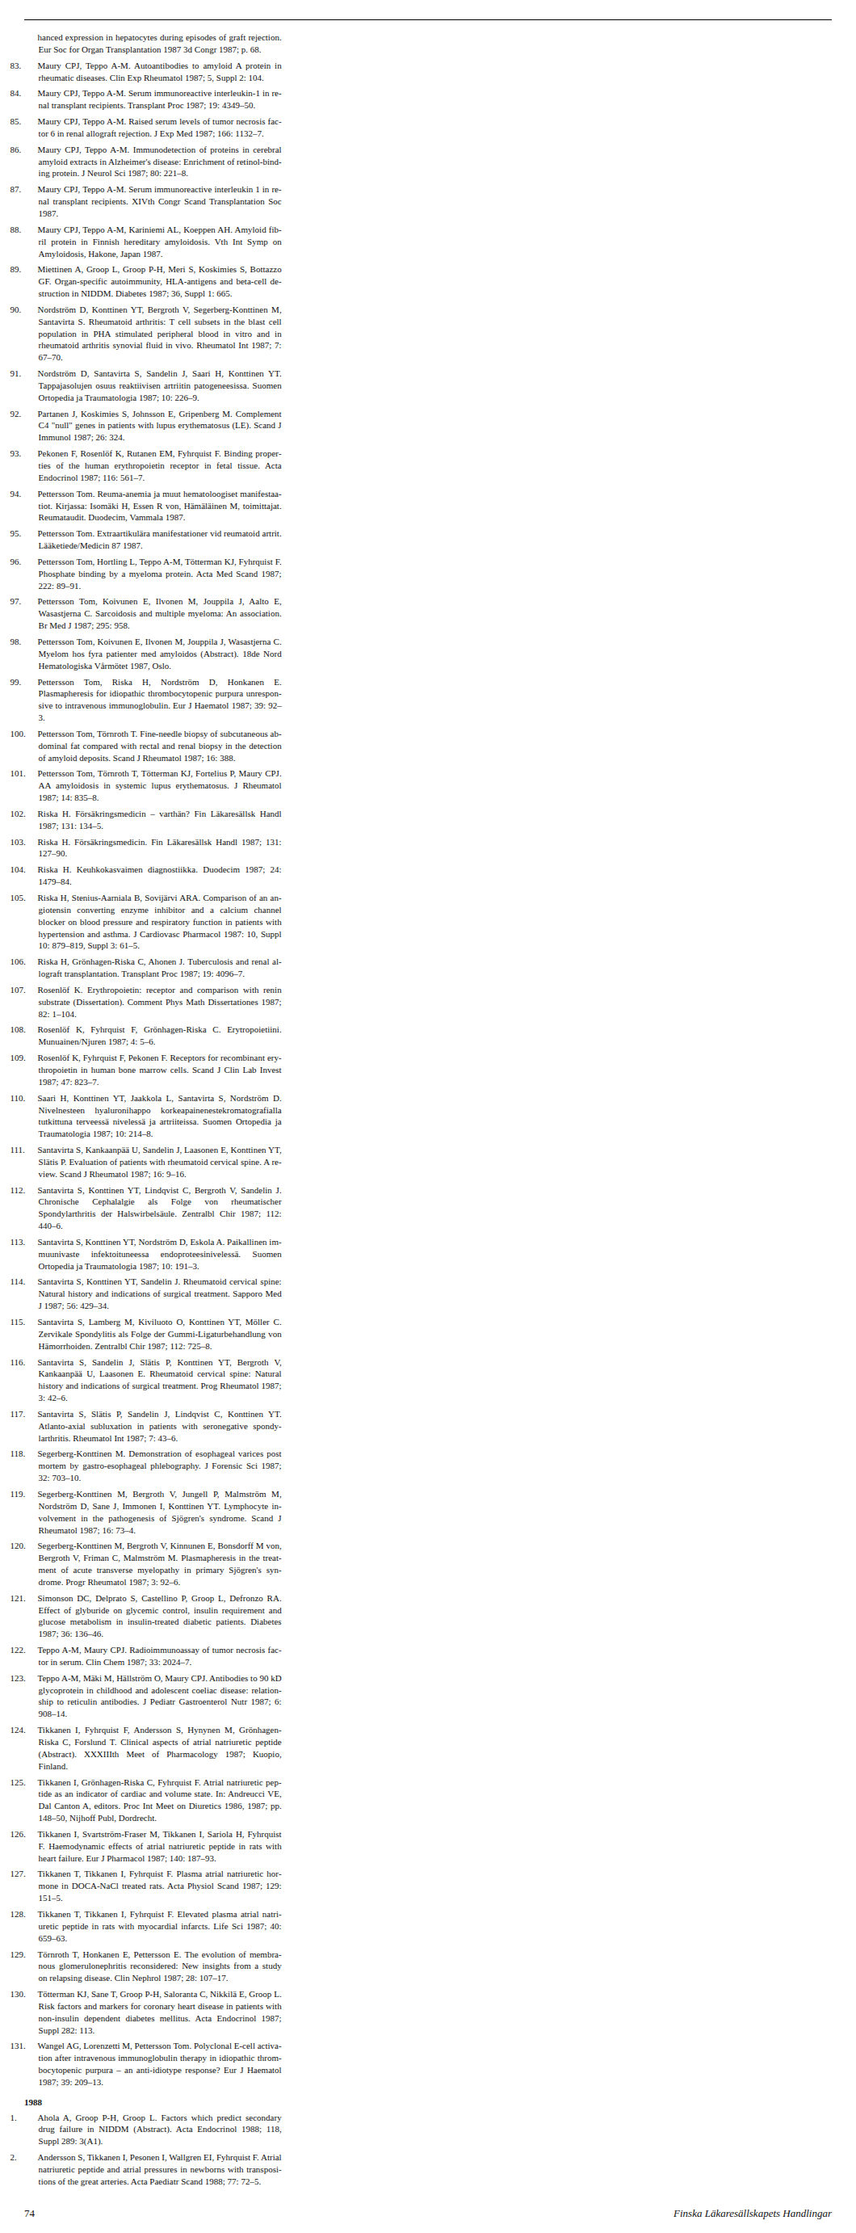hanced expression in hepatocytes during episodes of graft rejection. Eur Soc for Organ Transplantation 1987 3d Congr 1987; p. 68.
83. Maury CPJ, Teppo A-M. Autoantibodies to amyloid A protein in rheumatic diseases. Clin Exp Rheumatol 1987; 5, Suppl 2: 104.
84. Maury CPJ, Teppo A-M. Serum immunoreactive interleukin-1 in renal transplant recipients. Transplant Proc 1987; 19: 4349–50.
85. Maury CPJ, Teppo A-M. Raised serum levels of tumor necrosis factor 6 in renal allograft rejection. J Exp Med 1987; 166: 1132–7.
86. Maury CPJ, Teppo A-M. Immunodetection of proteins in cerebral amyloid extracts in Alzheimer's disease: Enrichment of retinol-binding protein. J Neurol Sci 1987; 80: 221–8.
87. Maury CPJ, Teppo A-M. Serum immunoreactive interleukin 1 in renal transplant recipients. XIVth Congr Scand Transplantation Soc 1987.
88. Maury CPJ, Teppo A-M, Kariniemi AL, Koeppen AH. Amyloid fibril protein in Finnish hereditary amyloidosis. Vth Int Symp on Amyloidosis, Hakone, Japan 1987.
89. Miettinen A, Groop L, Groop P-H, Meri S, Koskimies S, Bottazzo GF. Organ-specific autoimmunity, HLA-antigens and beta-cell destruction in NIDDM. Diabetes 1987; 36, Suppl 1: 665.
90. Nordström D, Konttinen YT, Bergroth V, Segerberg-Konttinen M, Santavirta S. Rheumatoid arthritis: T cell subsets in the blast cell population in PHA stimulated peripheral blood in vitro and in rheumatoid arthritis synovial fluid in vivo. Rheumatol Int 1987; 7: 67–70.
91. Nordström D, Santavirta S, Sandelin J, Saari H, Konttinen YT. Tappajasolujen osuus reaktiivisen artriitin patogeneesissa. Suomen Ortopedia ja Traumatologia 1987; 10: 226–9.
92. Partanen J, Koskimies S, Johnsson E, Gripenberg M. Complement C4 "null" genes in patients with lupus erythematosus (LE). Scand J Immunol 1987; 26: 324.
93. Pekonen F, Rosenlöf K, Rutanen EM, Fyhrquist F. Binding properties of the human erythropoietin receptor in fetal tissue. Acta Endocrinol 1987; 116: 561–7.
94. Pettersson Tom. Reuma-anemia ja muut hematoloogiset manifestaatiot. Kirjassa: Isomäki H, Essen R von, Hämäläinen M, toimittajat. Reumataudit. Duodecim, Vammala 1987.
95. Pettersson Tom. Extraartikulära manifestationer vid reumatoid artrit. Lääketiede/Medicin 87 1987.
96. Pettersson Tom, Hortling L, Teppo A-M, Tötterman KJ, Fyhrquist F. Phosphate binding by a myeloma protein. Acta Med Scand 1987; 222: 89–91.
97. Pettersson Tom, Koivunen E, Ilvonen M, Jouppila J, Aalto E, Wasastjerna C. Sarcoidosis and multiple myeloma: An association. Br Med J 1987; 295: 958.
98. Pettersson Tom, Koivunen E, Ilvonen M, Jouppila J, Wasastjerna C. Myelom hos fyra patienter med amyloidos (Abstract). 18de Nord Hematologiska Vårmötet 1987, Oslo.
99. Pettersson Tom, Riska H, Nordström D, Honkanen E. Plasmapheresis for idiopathic thrombocytopenic purpura unresponsive to intravenous immunoglobulin. Eur J Haematol 1987; 39: 92–3.
100. Pettersson Tom, Törnroth T. Fine-needle biopsy of subcutaneous abdominal fat compared with rectal and renal biopsy in the detection of amyloid deposits. Scand J Rheumatol 1987; 16: 388.
101. Pettersson Tom, Törnroth T, Tötterman KJ, Fortelius P, Maury CPJ. AA amyloidosis in systemic lupus erythematosus. J Rheumatol 1987; 14: 835–8.
102. Riska H. Försäkringsmedicin – varthän? Fin Läkaresällsk Handl 1987; 131: 134–5.
103. Riska H. Försäkringsmedicin. Fin Läkaresällsk Handl 1987; 131: 127–90.
104. Riska H. Keuhkokasvaimen diagnostiikka. Duodecim 1987; 24: 1479–84.
105. Riska H, Stenius-Aarniala B, Sovijärvi ARA. Comparison of an angiotensin converting enzyme inhibitor and a calcium channel blocker on blood pressure and respiratory function in patients with hypertension and asthma. J Cardiovasc Pharmacol 1987: 10, Suppl 10: 879–819, Suppl 3: 61–5.
106. Riska H, Grönhagen-Riska C, Ahonen J. Tuberculosis and renal allograft transplantation. Transplant Proc 1987; 19: 4096–7.
107. Rosenlöf K. Erythropoietin: receptor and comparison with renin substrate (Dissertation). Comment Phys Math Dissertationes 1987; 82: 1–104.
108. Rosenlöf K, Fyhrquist F, Grönhagen-Riska C. Erytropoietiini. Munuainen/Njuren 1987; 4: 5–6.
109. Rosenlöf K, Fyhrquist F, Pekonen F. Receptors for recombinant erythropoietin in human bone marrow cells. Scand J Clin Lab Invest 1987; 47: 823–7.
110. Saari H, Konttinen YT, Jaakkola L, Santavirta S, Nordström D. Nivelnesteen hyaluronihappo korkeapainenestekromatografialla tutkittuna terveessä nivelessä ja artriiteissa. Suomen Ortopedia ja Traumatologia 1987; 10: 214–8.
111. Santavirta S, Kankaanpää U, Sandelin J, Laasonen E, Konttinen YT, Slätis P. Evaluation of patients with rheumatoid cervical spine. A review. Scand J Rheumatol 1987; 16: 9–16.
112. Santavirta S, Konttinen YT, Lindqvist C, Bergroth V, Sandelin J. Chronische Cephalalgie als Folge von rheumatischer Spondylarthritis der Halswirbelsäule. Zentralbl Chir 1987; 112: 440–6.
113. Santavirta S, Konttinen YT, Nordström D, Eskola A. Paikallinen immuunivaste infektoituneessa endoproteesinivelessä. Suomen Ortopedia ja Traumatologia 1987; 10: 191–3.
114. Santavirta S, Konttinen YT, Sandelin J. Rheumatoid cervical spine: Natural history and indications of surgical treatment. Sapporo Med J 1987; 56: 429–34.
115. Santavirta S, Lamberg M, Kiviluoto O, Konttinen YT, Möller C. Zervikale Spondylitis als Folge der Gummi-Ligaturbehandlung von Hämorrhoiden. Zentralbl Chir 1987; 112: 725–8.
116. Santavirta S, Sandelin J, Slätis P, Konttinen YT, Bergroth V, Kankaanpää U, Laasonen E. Rheumatoid cervical spine: Natural history and indications of surgical treatment. Prog Rheumatol 1987; 3: 42–6.
117. Santavirta S, Slätis P, Sandelin J, Lindqvist C, Konttinen YT. Atlanto-axial subluxation in patients with seronegative spondylarthritis. Rheumatol Int 1987; 7: 43–6.
118. Segerberg-Konttinen M. Demonstration of esophageal varices post mortem by gastro-esophageal phlebography. J Forensic Sci 1987; 32: 703–10.
119. Segerberg-Konttinen M, Bergroth V, Jungell P, Malmström M, Nordström D, Sane J, Immonen I, Konttinen YT. Lymphocyte involvement in the pathogenesis of Sjögren's syndrome. Scand J Rheumatol 1987; 16: 73–4.
120. Segerberg-Konttinen M, Bergroth V, Kinnunen E, Bonsdorff M von, Bergroth V, Friman C, Malmström M. Plasmapheresis in the treatment of acute transverse myelopathy in primary Sjögren's syndrome. Progr Rheumatol 1987; 3: 92–6.
121. Simonson DC, Delprato S, Castellino P, Groop L, Defronzo RA. Effect of glyburide on glycemic control, insulin requirement and glucose metabolism in insulin-treated diabetic patients. Diabetes 1987; 36: 136–46.
122. Teppo A-M, Maury CPJ. Radioimmunoassay of tumor necrosis factor in serum. Clin Chem 1987; 33: 2024–7.
123. Teppo A-M, Mäki M, Hällström O, Maury CPJ. Antibodies to 90 kD glycoprotein in childhood and adolescent coeliac disease: relationship to reticulin antibodies. J Pediatr Gastroenterol Nutr 1987; 6: 908–14.
124. Tikkanen I, Fyhrquist F, Andersson S, Hynynen M, Grönhagen-Riska C, Forslund T. Clinical aspects of atrial natriuretic peptide (Abstract). XXXIIIth Meet of Pharmacology 1987; Kuopio, Finland.
125. Tikkanen I, Grönhagen-Riska C, Fyhrquist F. Atrial natriuretic peptide as an indicator of cardiac and volume state. In: Andreucci VE, Dal Canton A, editors. Proc Int Meet on Diuretics 1986, 1987; pp. 148–50, Nijhoff Publ, Dordrecht.
126. Tikkanen I, Svartström-Fraser M, Tikkanen I, Sariola H, Fyhrquist F. Haemodynamic effects of atrial natriuretic peptide in rats with heart failure. Eur J Pharmacol 1987; 140: 187–93.
127. Tikkanen T, Tikkanen I, Fyhrquist F. Plasma atrial natriuretic hormone in DOCA-NaCl treated rats. Acta Physiol Scand 1987; 129: 151–5.
128. Tikkanen T, Tikkanen I, Fyhrquist F. Elevated plasma atrial natriuretic peptide in rats with myocardial infarcts. Life Sci 1987; 40: 659–63.
129. Törnroth T, Honkanen E, Pettersson E. The evolution of membranous glomerulonephritis reconsidered: New insights from a study on relapsing disease. Clin Nephrol 1987; 28: 107–17.
130. Tötterman KJ, Sane T, Groop P-H, Saloranta C, Nikkilä E, Groop L. Risk factors and markers for coronary heart disease in patients with non-insulin dependent diabetes mellitus. Acta Endocrinol 1987; Suppl 282: 113.
131. Wangel AG, Lorenzetti M, Pettersson Tom. Polyclonal E-cell activation after intravenous immunoglobulin therapy in idiopathic thrombocytopenic purpura – an anti-idiotype response? Eur J Haematol 1987; 39: 209–13.
1988
1. Ahola A, Groop P-H, Groop L. Factors which predict secondary drug failure in NIDDM (Abstract). Acta Endocrinol 1988; 118, Suppl 289: 3(A1).
2. Andersson S, Tikkanen I, Pesonen I, Wallgren EI, Fyhrquist F. Atrial natriuretic peptide and atrial pressures in newborns with transpositions of the great arteries. Acta Paediatr Scand 1988; 77: 72–5.
74 Finska Läkaresällskapets Handlingar